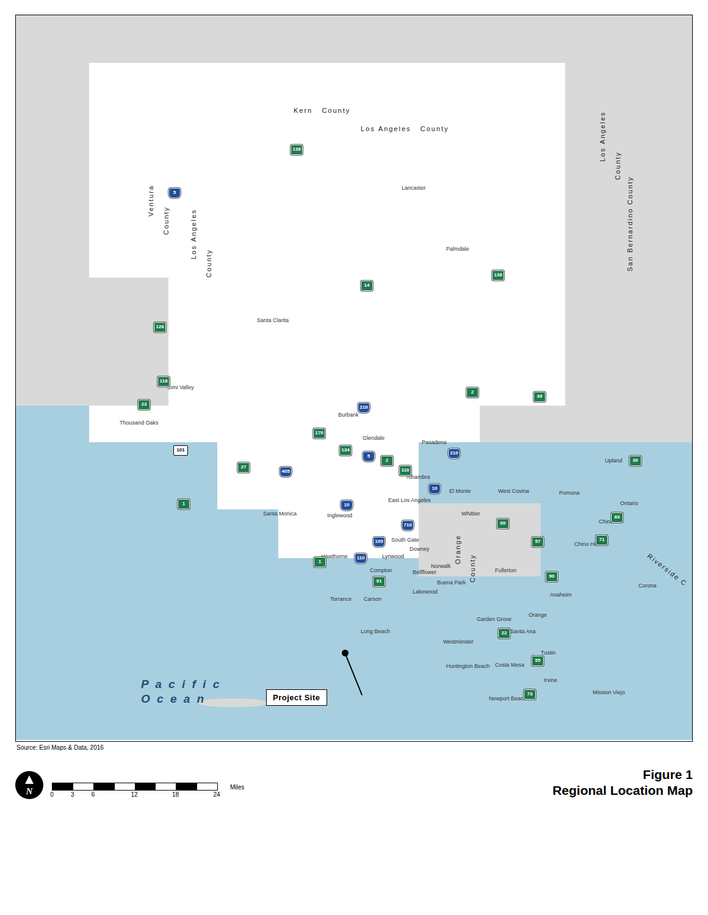Kern County
Los Angeles County
Ventura
County
Los Angeles
County
Los Angeles
County
San Bernardino County
Orange
County
Riverside C
P a c i f i c
O c e a n
Lancaster
Palmdale
Santa Clarita
Simi Valley
Thousand Oaks
Burbank
Glendale
Pasadena
Alhambra
El Monte
West Covina
Pomona
Ontario
Chino
Chino Hills
Corona
Upland
Santa Monica
East Los Angeles
Inglewood
Whittier
South Gate
Downey
Lynwood
Hawthorne
Compton
Bellflower
Norwalk
Fullerton
Buena Park
Lakewood
Torrance
Carson
Anaheim
Orange
Garden Grove
Westminster
Santa Ana
Tustin
Huntington Beach
Costa Mesa
Irvine
Newport Beach
Mission Viejo
Long Beach
138
5
138
14
126
118
23
101
27
1
170
210
134
5
2
2
39
210
110
405
10
10
30
60
83
71
57
710
105
1
110
91
90
22
55
73
74
Project Site
Source: Esri Maps & Data, 2016
N
0 3 6 12 18 24
Miles
Figure 1
Regional Location Map